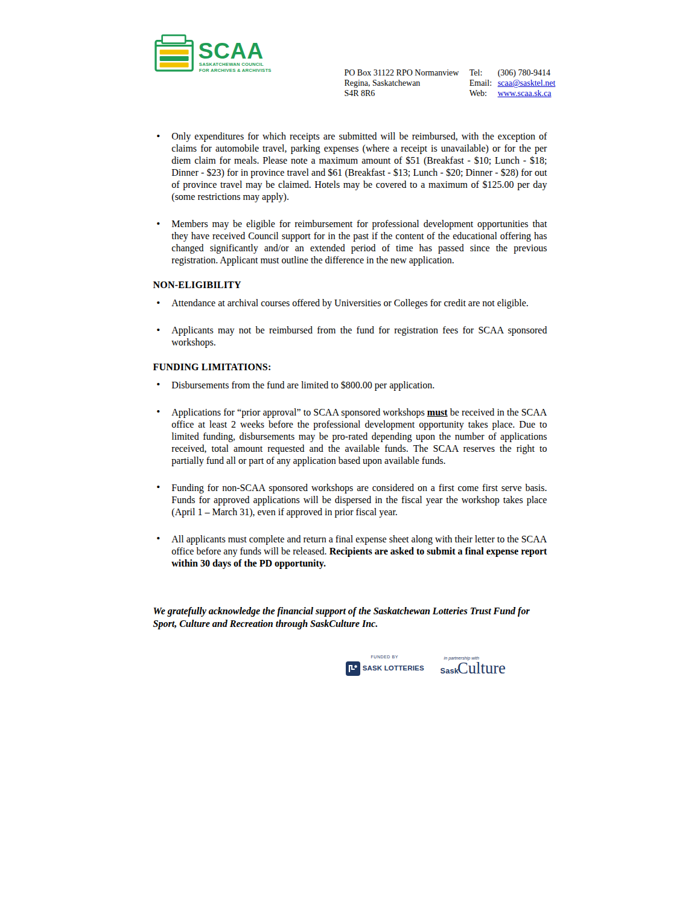SCAA SASKATCHEWAN COUNCIL FOR ARCHIVES & ARCHIVISTS
PO Box 31122 RPO Normanview
Regina, Saskatchewan
S4R 8R6
| Tel: | (306) 780-9414 |
| Email: | scaa@sasktel.net |
| Web: | www.scaa.sk.ca |
Only expenditures for which receipts are submitted will be reimbursed, with the exception of claims for automobile travel, parking expenses (where a receipt is unavailable) or for the per diem claim for meals. Please note a maximum amount of $51 (Breakfast - $10; Lunch - $18; Dinner - $23) for in province travel and $61 (Breakfast - $13; Lunch - $20; Dinner - $28) for out of province travel may be claimed. Hotels may be covered to a maximum of $125.00 per day (some restrictions may apply).
Members may be eligible for reimbursement for professional development opportunities that they have received Council support for in the past if the content of the educational offering has changed significantly and/or an extended period of time has passed since the previous registration. Applicant must outline the difference in the new application.
NON-ELIGIBILITY
Attendance at archival courses offered by Universities or Colleges for credit are not eligible.
Applicants may not be reimbursed from the fund for registration fees for SCAA sponsored workshops.
FUNDING LIMITATIONS:
Disbursements from the fund are limited to $800.00 per application.
Applications for “prior approval” to SCAA sponsored workshops must be received in the SCAA office at least 2 weeks before the professional development opportunity takes place. Due to limited funding, disbursements may be pro-rated depending upon the number of applications received, total amount requested and the available funds. The SCAA reserves the right to partially fund all or part of any application based upon available funds.
Funding for non-SCAA sponsored workshops are considered on a first come first serve basis. Funds for approved applications will be dispersed in the fiscal year the workshop takes place (April 1 – March 31), even if approved in prior fiscal year.
All applicants must complete and return a final expense sheet along with their letter to the SCAA office before any funds will be released. Recipients are asked to submit a final expense report within 30 days of the PD opportunity.
We gratefully acknowledge the financial support of the Saskatchewan Lotteries Trust Fund for Sport, Culture and Recreation through SaskCulture Inc.
FUNDED BY
SASK LOTTERIES
in partnership with
Sask Culture